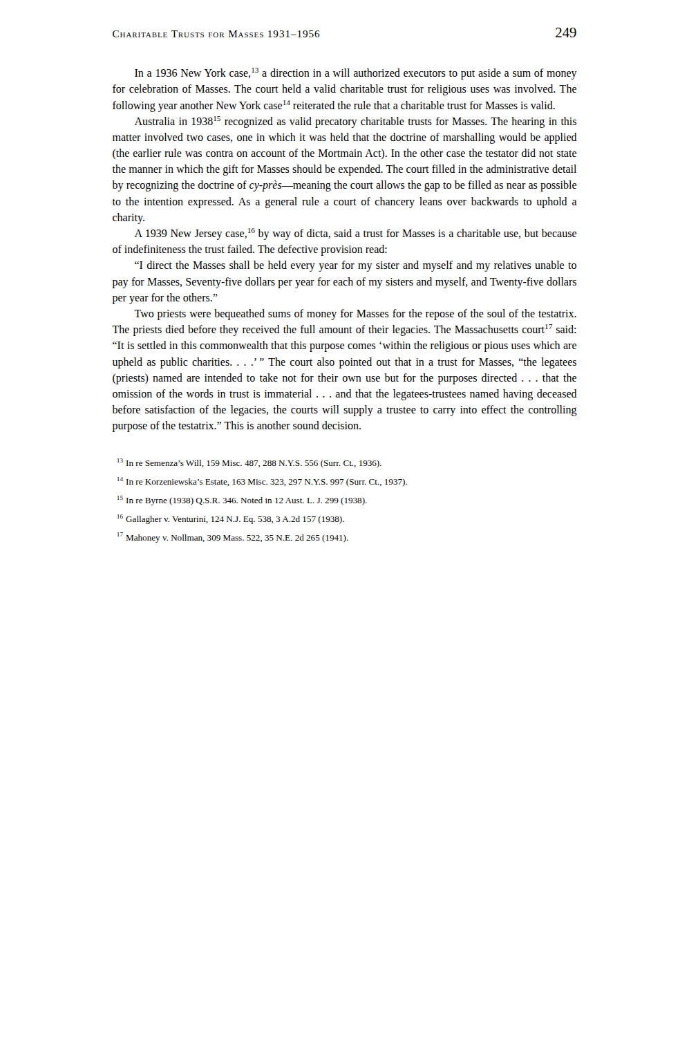Charitable Trusts for Masses 1931–1956 249
In a 1936 New York case,13 a direction in a will authorized executors to put aside a sum of money for celebration of Masses. The court held a valid charitable trust for religious uses was involved. The following year another New York case14 reiterated the rule that a charitable trust for Masses is valid.
Australia in 193815 recognized as valid precatory charitable trusts for Masses. The hearing in this matter involved two cases, one in which it was held that the doctrine of marshalling would be applied (the earlier rule was contra on account of the Mortmain Act). In the other case the testator did not state the manner in which the gift for Masses should be expended. The court filled in the administrative detail by recognizing the doctrine of cy-près—meaning the court allows the gap to be filled as near as possible to the intention expressed. As a general rule a court of chancery leans over backwards to uphold a charity.
A 1939 New Jersey case,16 by way of dicta, said a trust for Masses is a charitable use, but because of indefiniteness the trust failed. The defective provision read:
“I direct the Masses shall be held every year for my sister and myself and my relatives unable to pay for Masses, Seventy-five dollars per year for each of my sisters and myself, and Twenty-five dollars per year for the others.”
Two priests were bequeathed sums of money for Masses for the repose of the soul of the testatrix. The priests died before they received the full amount of their legacies. The Massachusetts court17 said: “It is settled in this commonwealth that this purpose comes ‘within the religious or pious uses which are upheld as public charities. . . .’ ” The court also pointed out that in a trust for Masses, “the legatees (priests) named are intended to take not for their own use but for the purposes directed . . . that the omission of the words in trust is immaterial . . . and that the legatees-trustees named having deceased before satisfaction of the legacies, the courts will supply a trustee to carry into effect the controlling purpose of the testatrix.” This is another sound decision.
13In re Semenza’s Will, 159 Misc. 487, 288 N.Y.S. 556 (Surr. Ct., 1936).
14In re Korzeniewska’s Estate, 163 Misc. 323, 297 N.Y.S. 997 (Surr. Ct., 1937).
15In re Byrne (1938) Q.S.R. 346. Noted in 12 Aust. L. J. 299 (1938).
16Gallagher v. Venturini, 124 N.J. Eq. 538, 3 A.2d 157 (1938).
17Mahoney v. Nollman, 309 Mass. 522, 35 N.E. 2d 265 (1941).